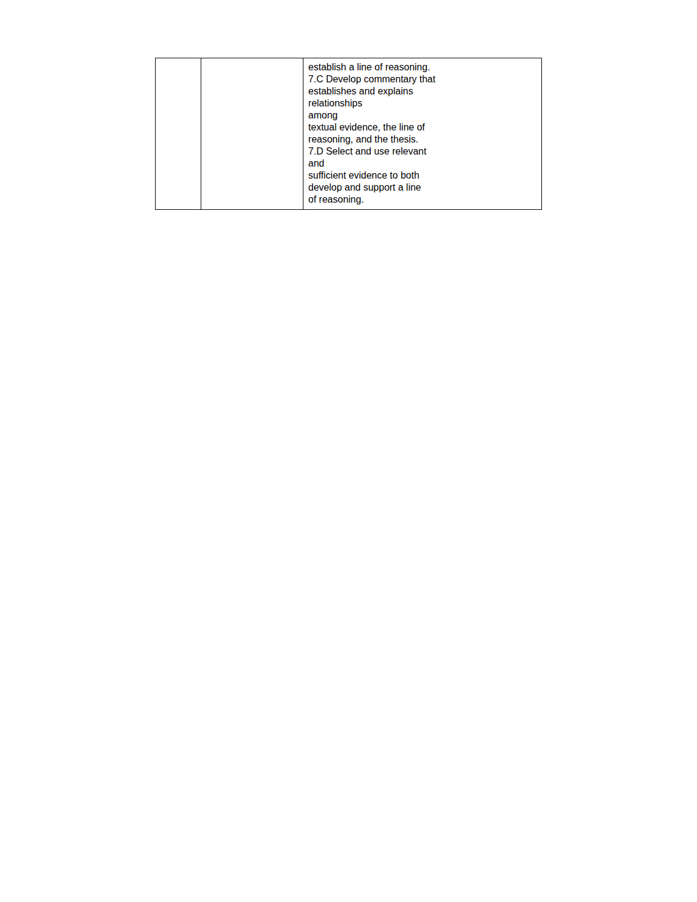| | | establish a line of reasoning. 7.C Develop commentary that establishes and explains relationships among textual evidence, the line of reasoning, and the thesis. 7.D Select and use relevant and sufficient evidence to both develop and support a line of reasoning. |